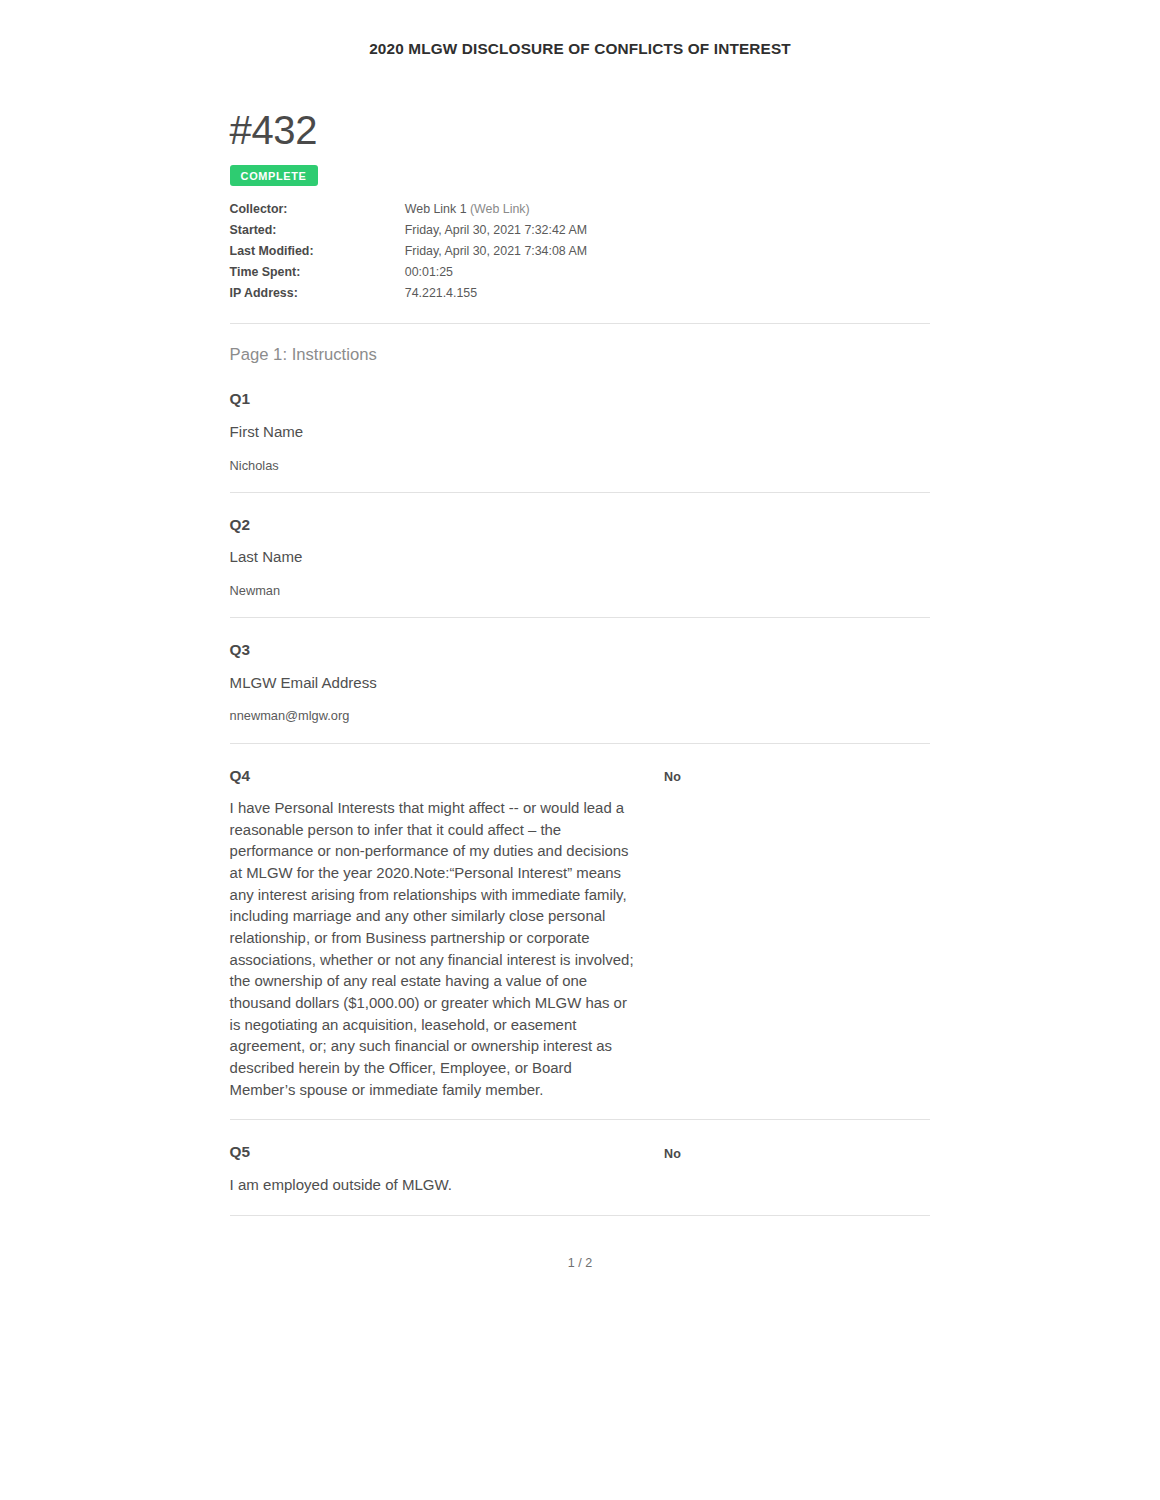2020 MLGW DISCLOSURE OF CONFLICTS OF INTEREST
#432
COMPLETE
| Collector: | Web Link 1 (Web Link) |
| Started: | Friday, April 30, 2021 7:32:42 AM |
| Last Modified: | Friday, April 30, 2021 7:34:08 AM |
| Time Spent: | 00:01:25 |
| IP Address: | 74.221.4.155 |
Page 1: Instructions
Q1
First Name
Nicholas
Q2
Last Name
Newman
Q3
MLGW Email Address
nnewman@mlgw.org
Q4
I have Personal Interests that might affect -- or would lead a reasonable person to infer that it could affect – the performance or non-performance of my duties and decisions at MLGW for the year 2020.Note:“Personal Interest” means any interest arising from relationships with immediate family, including marriage and any other similarly close personal relationship, or from Business partnership or corporate associations, whether or not any financial interest is involved; the ownership of any real estate having a value of one thousand dollars ($1,000.00) or greater which MLGW has or is negotiating an acquisition, leasehold, or easement agreement, or; any such financial or ownership interest as described herein by the Officer, Employee, or Board Member’s spouse or immediate family member.
No
Q5
I am employed outside of MLGW.
No
1 / 2